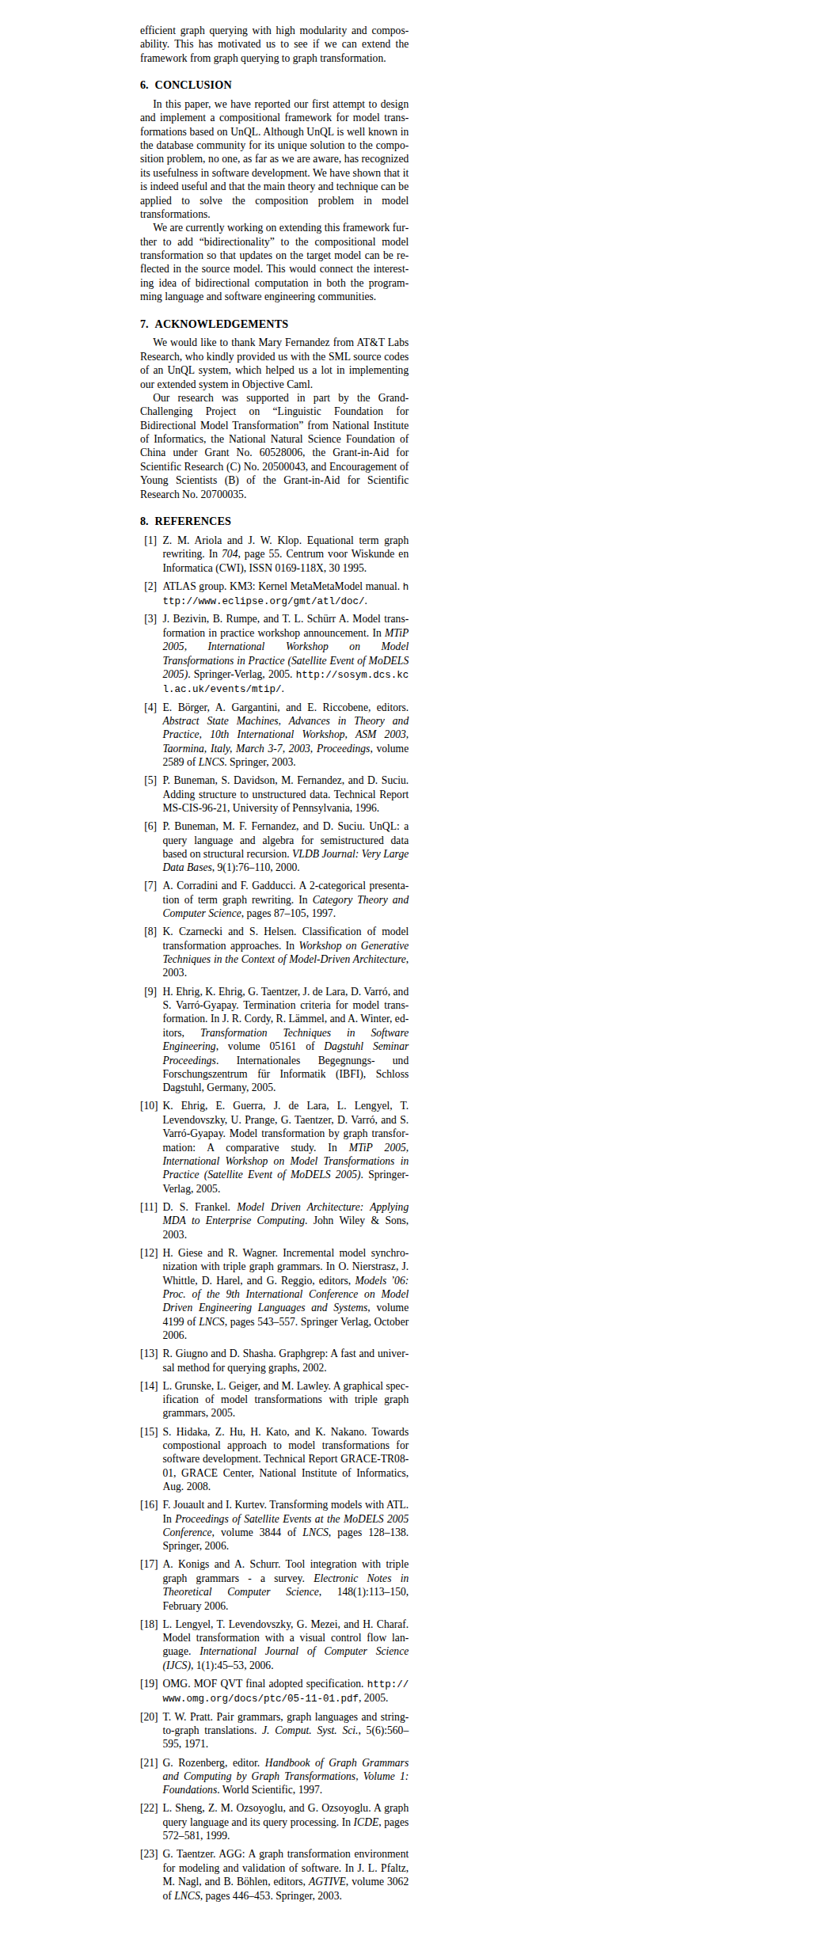efficient graph querying with high modularity and composability. This has motivated us to see if we can extend the framework from graph querying to graph transformation.
6. CONCLUSION
In this paper, we have reported our first attempt to design and implement a compositional framework for model transformations based on UnQL. Although UnQL is well known in the database community for its unique solution to the composition problem, no one, as far as we are aware, has recognized its usefulness in software development. We have shown that it is indeed useful and that the main theory and technique can be applied to solve the composition problem in model transformations.
We are currently working on extending this framework further to add “bidirectionality” to the compositional model transformation so that updates on the target model can be reflected in the source model. This would connect the interesting idea of bidirectional computation in both the programming language and software engineering communities.
7. ACKNOWLEDGEMENTS
We would like to thank Mary Fernandez from AT&T Labs Research, who kindly provided us with the SML source codes of an UnQL system, which helped us a lot in implementing our extended system in Objective Caml.
Our research was supported in part by the Grand-Challenging Project on “Linguistic Foundation for Bidirectional Model Transformation” from National Institute of Informatics, the National Natural Science Foundation of China under Grant No. 60528006, the Grant-in-Aid for Scientific Research (C) No. 20500043, and Encouragement of Young Scientists (B) of the Grant-in-Aid for Scientific Research No. 20700035.
8. REFERENCES
Z. M. Ariola and J. W. Klop. Equational term graph rewriting. In 704, page 55. Centrum voor Wiskunde en Informatica (CWI), ISSN 0169-118X, 30 1995.
ATLAS group. KM3: Kernel MetaMetaModel manual. http://www.eclipse.org/gmt/atl/doc/.
J. Bezivin, B. Rumpe, and T. L. Schürr A. Model transformation in practice workshop announcement. In MTiP 2005, International Workshop on Model Transformations in Practice (Satellite Event of MoDELS 2005). Springer-Verlag, 2005. http://sosym.dcs.kcl.ac.uk/events/mtip/.
E. Börger, A. Gargantini, and E. Riccobene, editors. Abstract State Machines, Advances in Theory and Practice, 10th International Workshop, ASM 2003, Taormina, Italy, March 3-7, 2003, Proceedings, volume 2589 of LNCS. Springer, 2003.
P. Buneman, S. Davidson, M. Fernandez, and D. Suciu. Adding structure to unstructured data. Technical Report MS-CIS-96-21, University of Pennsylvania, 1996.
P. Buneman, M. F. Fernandez, and D. Suciu. UnQL: a query language and algebra for semistructured data based on structural recursion. VLDB Journal: Very Large Data Bases, 9(1):76–110, 2000.
A. Corradini and F. Gadducci. A 2-categorical presentation of term graph rewriting. In Category Theory and Computer Science, pages 87–105, 1997.
K. Czarnecki and S. Helsen. Classification of model transformation approaches. In Workshop on Generative Techniques in the Context of Model-Driven Architecture, 2003.
H. Ehrig, K. Ehrig, G. Taentzer, J. de Lara, D. Varró, and S. Varró-Gyapay. Termination criteria for model transformation. In J. R. Cordy, R. Lämmel, and A. Winter, editors, Transformation Techniques in Software Engineering, volume 05161 of Dagstuhl Seminar Proceedings. Internationales Begegnungs- und Forschungszentrum für Informatik (IBFI), Schloss Dagstuhl, Germany, 2005.
K. Ehrig, E. Guerra, J. de Lara, L. Lengyel, T. Levendovszky, U. Prange, G. Taentzer, D. Varró, and S. Varró-Gyapay. Model transformation by graph transformation: A comparative study. In MTiP 2005, International Workshop on Model Transformations in Practice (Satellite Event of MoDELS 2005). Springer-Verlag, 2005.
D. S. Frankel. Model Driven Architecture: Applying MDA to Enterprise Computing. John Wiley & Sons, 2003.
H. Giese and R. Wagner. Incremental model synchronization with triple graph grammars. In O. Nierstrasz, J. Whittle, D. Harel, and G. Reggio, editors, Models ’06: Proc. of the 9th International Conference on Model Driven Engineering Languages and Systems, volume 4199 of LNCS, pages 543–557. Springer Verlag, October 2006.
R. Giugno and D. Shasha. Graphgrep: A fast and universal method for querying graphs, 2002.
L. Grunske, L. Geiger, and M. Lawley. A graphical specification of model transformations with triple graph grammars, 2005.
S. Hidaka, Z. Hu, H. Kato, and K. Nakano. Towards compostional approach to model transformations for software development. Technical Report GRACE-TR08-01, GRACE Center, National Institute of Informatics, Aug. 2008.
F. Jouault and I. Kurtev. Transforming models with ATL. In Proceedings of Satellite Events at the MoDELS 2005 Conference, volume 3844 of LNCS, pages 128–138. Springer, 2006.
A. Konigs and A. Schurr. Tool integration with triple graph grammars - a survey. Electronic Notes in Theoretical Computer Science, 148(1):113–150, February 2006.
L. Lengyel, T. Levendovszky, G. Mezei, and H. Charaf. Model transformation with a visual control flow language. International Journal of Computer Science (IJCS), 1(1):45–53, 2006.
OMG. MOF QVT final adopted specification. http://www.omg.org/docs/ptc/05-11-01.pdf, 2005.
T. W. Pratt. Pair grammars, graph languages and string-to-graph translations. J. Comput. Syst. Sci., 5(6):560–595, 1971.
G. Rozenberg, editor. Handbook of Graph Grammars and Computing by Graph Transformations, Volume 1: Foundations. World Scientific, 1997.
L. Sheng, Z. M. Ozsoyoglu, and G. Ozsoyoglu. A graph query language and its query processing. In ICDE, pages 572–581, 1999.
G. Taentzer. AGG: A graph transformation environment for modeling and validation of software. In J. L. Pfaltz, M. Nagl, and B. Böhlen, editors, AGTIVE, volume 3062 of LNCS, pages 446–453. Springer, 2003.